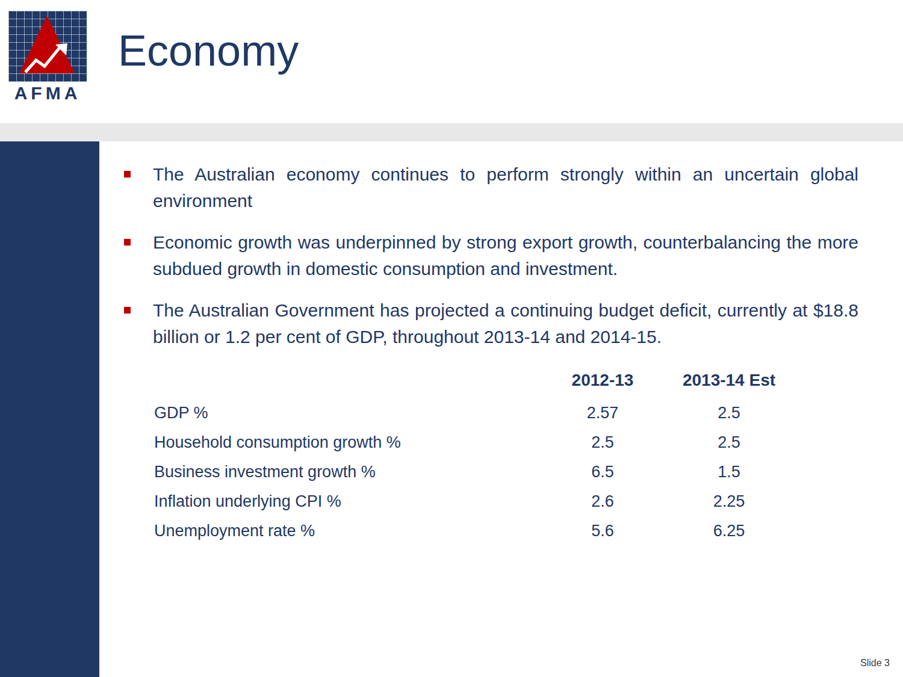AFMA
Economy
The Australian economy continues to perform strongly within an uncertain global environment
Economic growth was underpinned by strong export growth, counterbalancing the more subdued growth in domestic consumption and investment.
The Australian Government has projected a continuing budget deficit, currently at $18.8 billion or 1.2 per cent of GDP, throughout 2013-14 and 2014-15.
| | 2012-13 | 2013-14 Est |
| --- | --- | --- |
| GDP % | 2.57 | 2.5 |
| Household consumption growth % | 2.5 | 2.5 |
| Business investment growth % | 6.5 | 1.5 |
| Inflation underlying CPI % | 2.6 | 2.25 |
| Unemployment rate % | 5.6 | 6.25 |
Slide 3